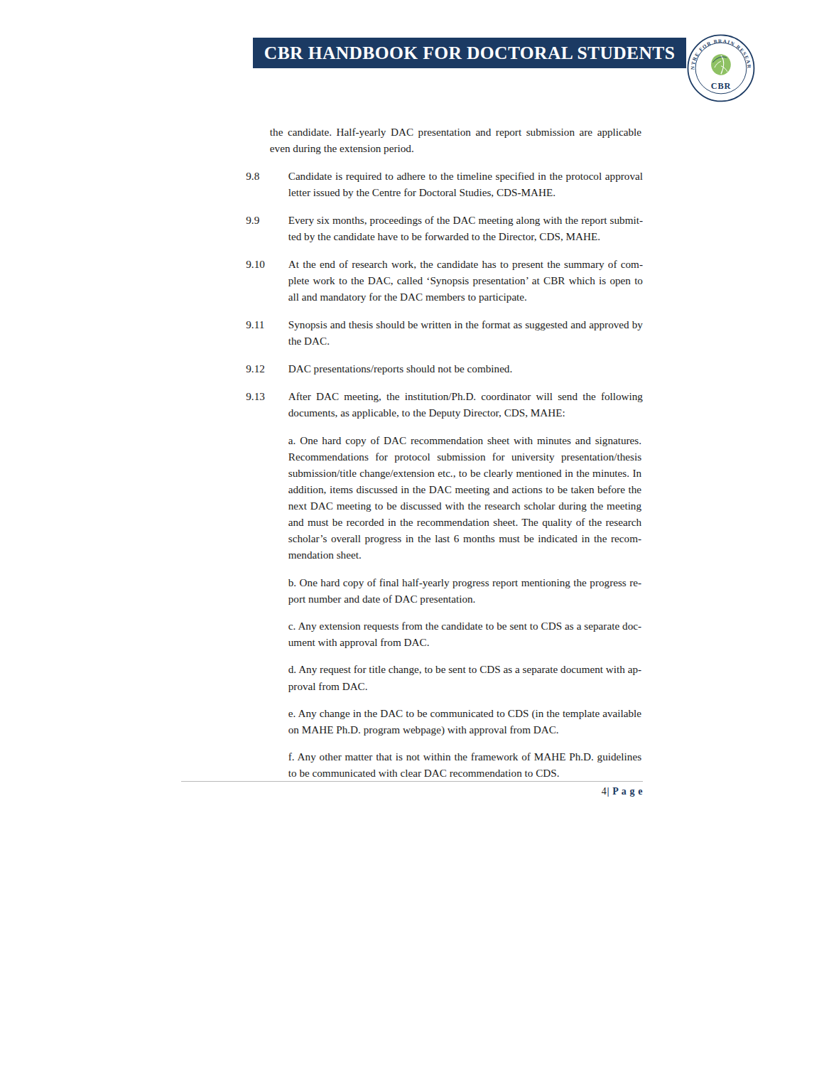CBR HANDBOOK FOR DOCTORAL STUDENTS
CENTRE FOR BRAIN RESEARCH CBR
the candidate. Half-yearly DAC presentation and report submission are applicable even during the extension period.
9.8
Candidate is required to adhere to the timeline specified in the protocol approval letter issued by the Centre for Doctoral Studies, CDS-MAHE.
9.9
Every six months, proceedings of the DAC meeting along with the report submitted by the candidate have to be forwarded to the Director, CDS, MAHE.
9.10
At the end of research work, the candidate has to present the summary of complete work to the DAC, called ‘Synopsis presentation’ at CBR which is open to all and mandatory for the DAC members to participate.
9.11
Synopsis and thesis should be written in the format as suggested and approved by the DAC.
9.12
DAC presentations/reports should not be combined.
9.13
After DAC meeting, the institution/Ph.D. coordinator will send the following documents, as applicable, to the Deputy Director, CDS, MAHE:
a. One hard copy of DAC recommendation sheet with minutes and signatures. Recommendations for protocol submission for university presentation/thesis submission/title change/extension etc., to be clearly mentioned in the minutes. In addition, items discussed in the DAC meeting and actions to be taken before the next DAC meeting to be discussed with the research scholar during the meeting and must be recorded in the recommendation sheet. The quality of the research scholar’s overall progress in the last 6 months must be indicated in the recommendation sheet.
b. One hard copy of final half-yearly progress report mentioning the progress report number and date of DAC presentation.
c. Any extension requests from the candidate to be sent to CDS as a separate document with approval from DAC.
d. Any request for title change, to be sent to CDS as a separate document with approval from DAC.
e. Any change in the DAC to be communicated to CDS (in the template available on MAHE Ph.D. program webpage) with approval from DAC.
f. Any other matter that is not within the framework of MAHE Ph.D. guidelines to be communicated with clear DAC recommendation to CDS.
4| P a g e